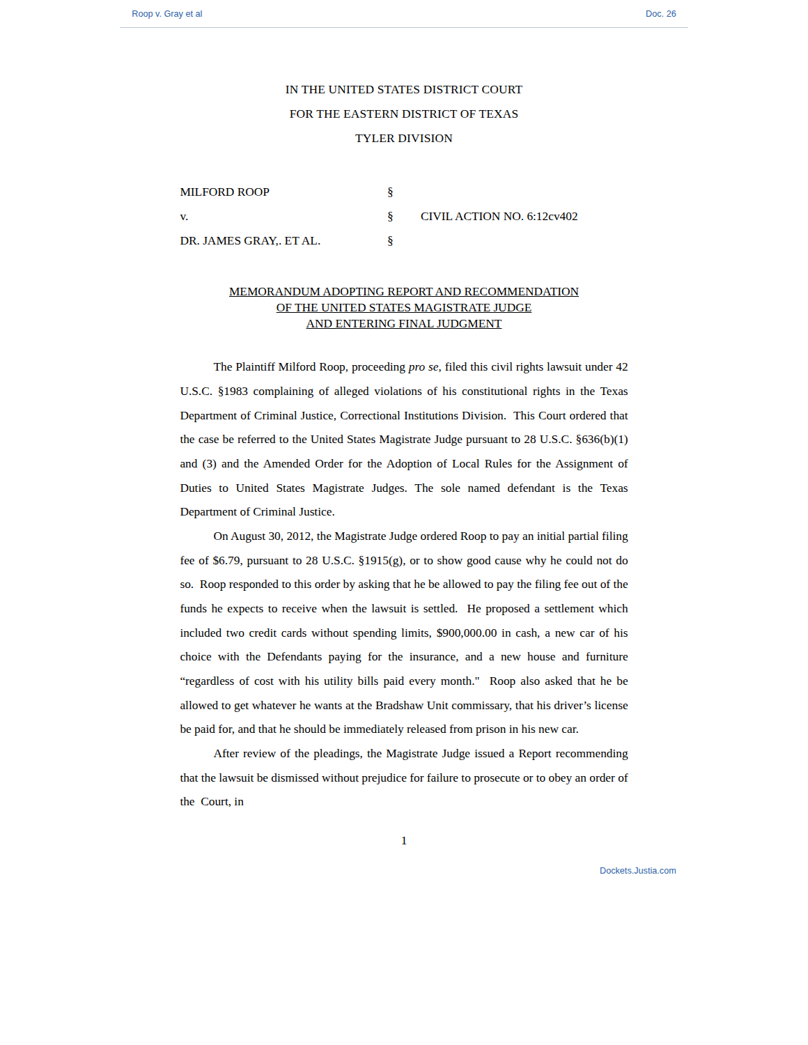Roop v. Gray et al
Doc. 26
IN THE UNITED STATES DISTRICT COURT
FOR THE EASTERN DISTRICT OF TEXAS
TYLER DIVISION
| MILFORD ROOP | § | |
| v. | § | CIVIL ACTION NO. 6:12cv402 |
| DR. JAMES GRAY,. ET AL. | § | |
MEMORANDUM ADOPTING REPORT AND RECOMMENDATION
OF THE UNITED STATES MAGISTRATE JUDGE
AND ENTERING FINAL JUDGMENT
The Plaintiff Milford Roop, proceeding pro se, filed this civil rights lawsuit under 42 U.S.C. §1983 complaining of alleged violations of his constitutional rights in the Texas Department of Criminal Justice, Correctional Institutions Division. This Court ordered that the case be referred to the United States Magistrate Judge pursuant to 28 U.S.C. §636(b)(1) and (3) and the Amended Order for the Adoption of Local Rules for the Assignment of Duties to United States Magistrate Judges. The sole named defendant is the Texas Department of Criminal Justice.
On August 30, 2012, the Magistrate Judge ordered Roop to pay an initial partial filing fee of $6.79, pursuant to 28 U.S.C. §1915(g), or to show good cause why he could not do so. Roop responded to this order by asking that he be allowed to pay the filing fee out of the funds he expects to receive when the lawsuit is settled. He proposed a settlement which included two credit cards without spending limits, $900,000.00 in cash, a new car of his choice with the Defendants paying for the insurance, and a new house and furniture “regardless of cost with his utility bills paid every month." Roop also asked that he be allowed to get whatever he wants at the Bradshaw Unit commissary, that his driver’s license be paid for, and that he should be immediately released from prison in his new car.
After review of the pleadings, the Magistrate Judge issued a Report recommending that the lawsuit be dismissed without prejudice for failure to prosecute or to obey an order of the Court, in
1
Dockets.Justia.com